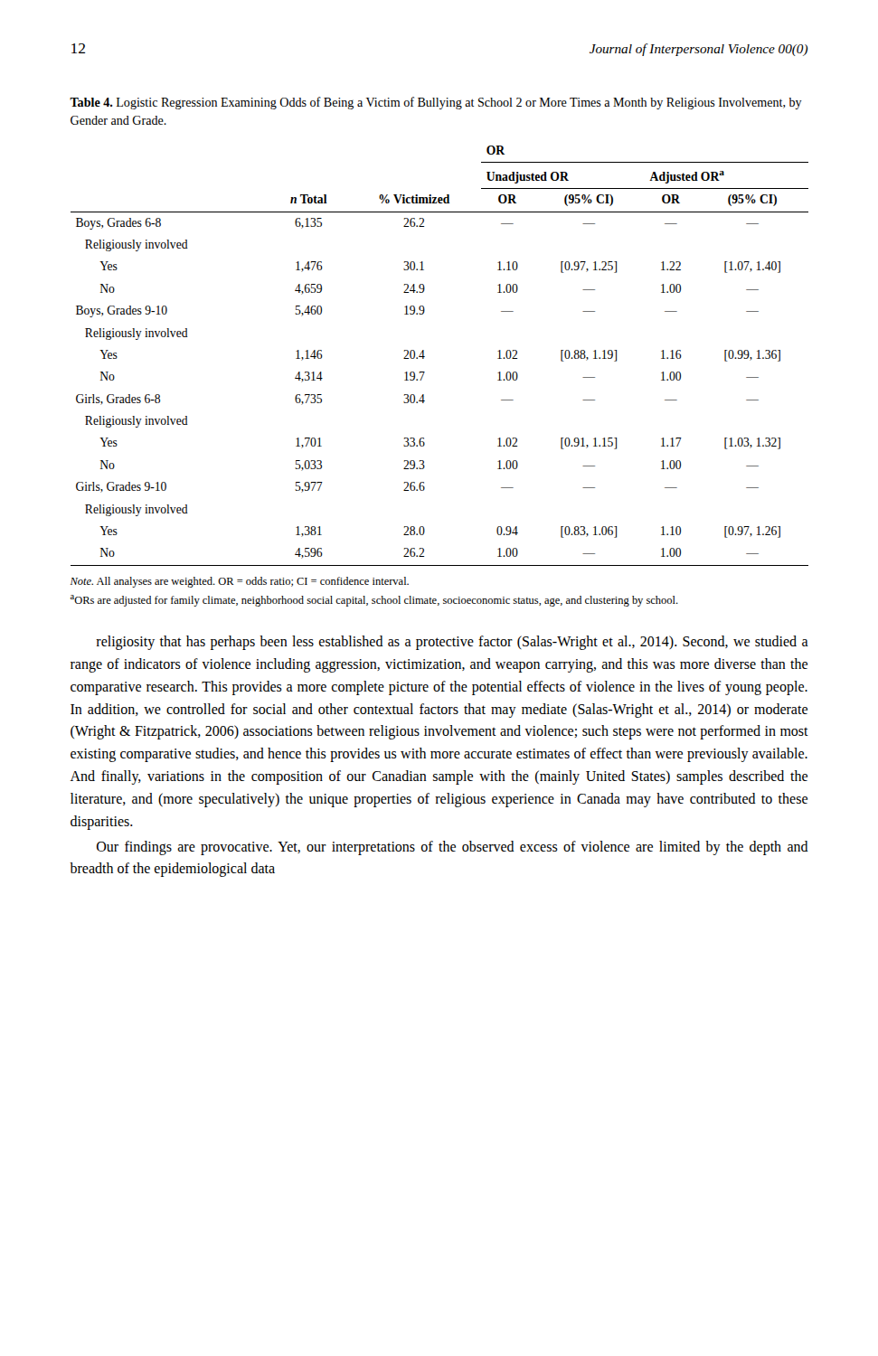12 Journal of Interpersonal Violence 00(0)
Table 4. Logistic Regression Examining Odds of Being a Victim of Bullying at School 2 or More Times a Month by Religious Involvement, by Gender and Grade.
| | | | OR |
| --- | --- | --- | --- |
| | | | Unadjusted OR | Adjusted OR a |
| | n Total | % Victimized | OR | (95% CI) | OR | (95% CI) |
| Boys, Grades 6-8 | 6,135 | 26.2 | — | — | — | — |
| Religiously involved | | | | | | |
| Yes | 1,476 | 30.1 | 1.10 | [0.97, 1.25] | 1.22 | [1.07, 1.40] |
| No | 4,659 | 24.9 | 1.00 | — | 1.00 | — |
| Boys, Grades 9-10 | 5,460 | 19.9 | — | — | — | — |
| Religiously involved | | | | | | |
| Yes | 1,146 | 20.4 | 1.02 | [0.88, 1.19] | 1.16 | [0.99, 1.36] |
| No | 4,314 | 19.7 | 1.00 | — | 1.00 | — |
| Girls, Grades 6-8 | 6,735 | 30.4 | — | — | — | — |
| Religiously involved | | | | | | |
| Yes | 1,701 | 33.6 | 1.02 | [0.91, 1.15] | 1.17 | [1.03, 1.32] |
| No | 5,033 | 29.3 | 1.00 | — | 1.00 | — |
| Girls, Grades 9-10 | 5,977 | 26.6 | — | — | — | — |
| Religiously involved | | | | | | |
| Yes | 1,381 | 28.0 | 0.94 | [0.83, 1.06] | 1.10 | [0.97, 1.26] |
| No | 4,596 | 26.2 | 1.00 | — | 1.00 | — |
Note. All analyses are weighted. OR = odds ratio; CI = confidence interval.
aORs are adjusted for family climate, neighborhood social capital, school climate, socioeconomic status, age, and clustering by school.
religiosity that has perhaps been less established as a protective factor (Salas-Wright et al., 2014). Second, we studied a range of indicators of violence including aggression, victimization, and weapon carrying, and this was more diverse than the comparative research. This provides a more complete picture of the potential effects of violence in the lives of young people. In addition, we controlled for social and other contextual factors that may mediate (Salas-Wright et al., 2014) or moderate (Wright & Fitzpatrick, 2006) associations between religious involvement and violence; such steps were not performed in most existing comparative studies, and hence this provides us with more accurate estimates of effect than were previously available. And finally, variations in the composition of our Canadian sample with the (mainly United States) samples described the literature, and (more speculatively) the unique properties of religious experience in Canada may have contributed to these disparities.
Our findings are provocative. Yet, our interpretations of the observed excess of violence are limited by the depth and breadth of the epidemiological data